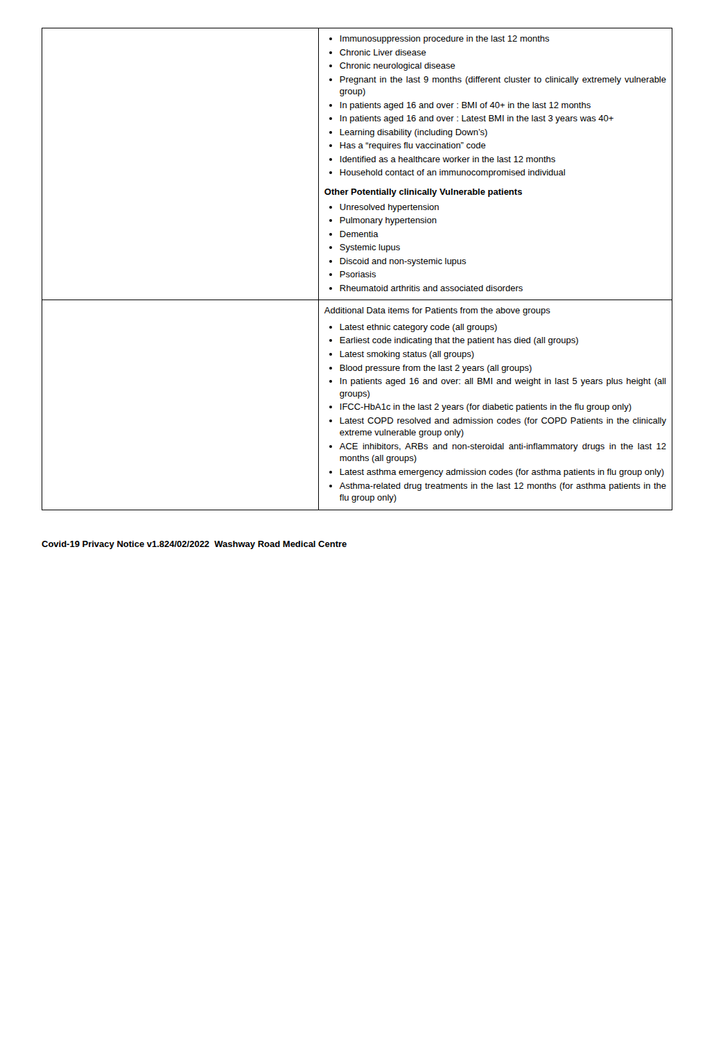| | Immunosuppression procedure in the last 12 months Chronic Liver disease Chronic neurological disease Pregnant in the last 9 months (different cluster to clinically extremely vulnerable group) In patients aged 16 and over : BMI of 40+ in the last 12 months In patients aged 16 and over : Latest BMI in the last 3 years was 40+ Learning disability (including Down’s) Has a “requires flu vaccination” code Identified as a healthcare worker in the last 12 months Household contact of an immunocompromised individual Other Potentially clinically Vulnerable patients Unresolved hypertension Pulmonary hypertension Dementia Systemic lupus Discoid and non-systemic lupus Psoriasis Rheumatoid arthritis and associated disorders |
| | Additional Data items for Patients from the above groups Latest ethnic category code (all groups) Earliest code indicating that the patient has died (all groups) Latest smoking status (all groups) Blood pressure from the last 2 years (all groups) In patients aged 16 and over: all BMI and weight in last 5 years plus height (all groups) IFCC-HbA1c in the last 2 years (for diabetic patients in the flu group only) Latest COPD resolved and admission codes (for COPD Patients in the clinically extreme vulnerable group only) ACE inhibitors, ARBs and non-steroidal anti-inflammatory drugs in the last 12 months (all groups) Latest asthma emergency admission codes (for asthma patients in flu group only) Asthma-related drug treatments in the last 12 months (for asthma patients in the flu group only) |
Covid-19 Privacy Notice v1.824/02/2022 Washway Road Medical Centre